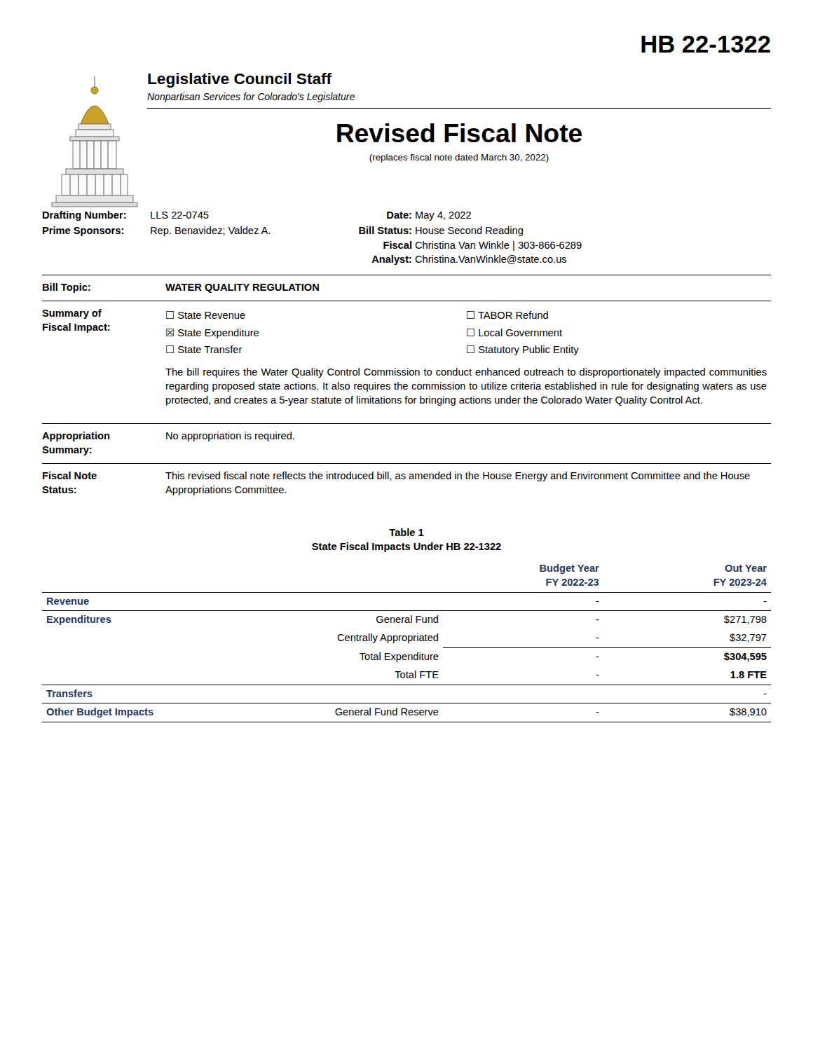HB 22-1322
Legislative Council Staff
Nonpartisan Services for Colorado’s Legislature
Revised Fiscal Note
(replaces fiscal note dated March 30, 2022)
| Drafting Number: | LLS 22-0745 | Date: | May 4, 2022 |
| Prime Sponsors: | Rep. Benavidez; Valdez A. | Bill Status: | House Second Reading |
| | | Fiscal Analyst: | Christina Van Winkle / 303-866-6289 Christina.VanWinkle@state.co.us |
| Bill Topic: | WATER QUALITY REGULATION |
| Summary of Fiscal Impact: | / ☐ State Revenue / ☐ TABOR Refund / / ☒ State Expenditure / ☐ Local Government / / ☐ State Transfer / ☐ Statutory Public Entity / The bill requires the Water Quality Control Commission to conduct enhanced outreach to disproportionately impacted communities regarding proposed state actions. It also requires the commission to utilize criteria established in rule for designating waters as use protected, and creates a 5-year statute of limitations for bringing actions under the Colorado Water Quality Control Act. |
| Appropriation Summary: | No appropriation is required. |
| Fiscal Note Status: | This revised fiscal note reflects the introduced bill, as amended in the House Energy and Environment Committee and the House Appropriations Committee. |
Table 1
State Fiscal Impacts Under HB 22-1322
| | | Budget Year FY 2022-23 | Out Year FY 2023-24 |
| --- | --- | --- | --- |
| Revenue | | - | - |
| Expenditures | General Fund | - | $271,798 |
| | Centrally Appropriated | - | $32,797 |
| | Total Expenditure | - | $304,595 |
| | Total FTE | - | 1.8 FTE |
| Transfers | | | - |
| Other Budget Impacts | General Fund Reserve | - | $38,910 |